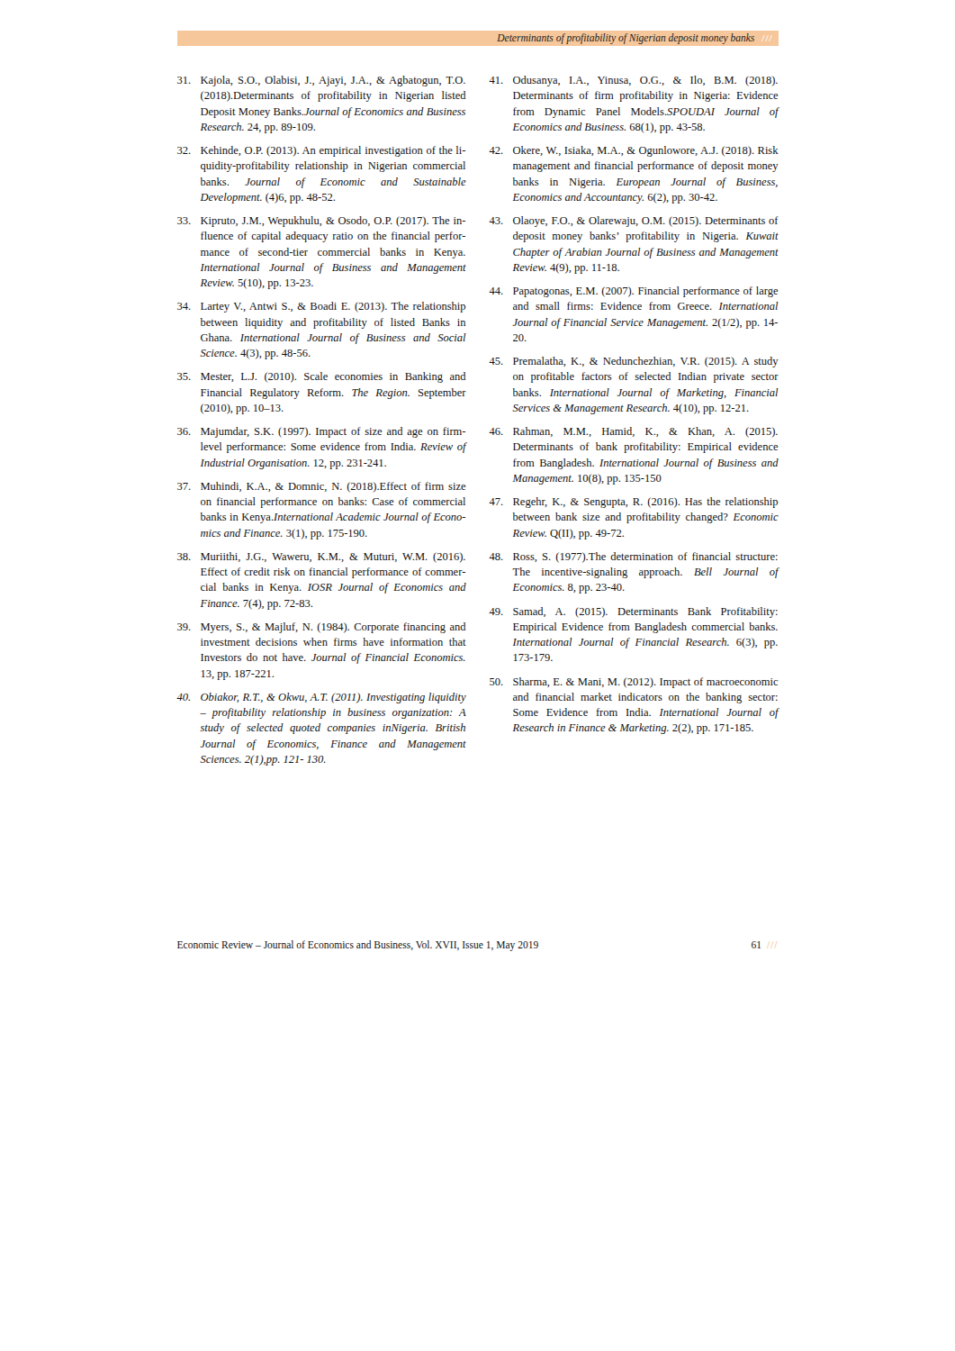Determinants of profitability of Nigerian deposit money banks
///
31. Kajola, S.O., Olabisi, J., Ajayi, J.A., & Agbatogun, T.O. (2018).Determinants of profitability in Nigerian listed Deposit Money Banks.Journal of Economics and Business Research. 24, pp. 89-109.
32. Kehinde, O.P. (2013). An empirical investigation of the liquidity-profitability relationship in Nigerian commercial banks. Journal of Economic and Sustainable Development. (4)6, pp. 48-52.
33. Kipruto, J.M., Wepukhulu, & Osodo, O.P. (2017). The influence of capital adequacy ratio on the financial performance of second-tier commercial banks in Kenya. International Journal of Business and Management Review. 5(10), pp. 13-23.
34. Lartey V., Antwi S., & Boadi E. (2013). The relationship between liquidity and profitability of listed Banks in Ghana. International Journal of Business and Social Science. 4(3), pp. 48-56.
35. Mester, L.J. (2010). Scale economies in Banking and Financial Regulatory Reform. The Region. September (2010), pp. 10–13.
36. Majumdar, S.K. (1997). Impact of size and age on firm-level performance: Some evidence from India. Review of Industrial Organisation. 12, pp. 231-241.
37. Muhindi, K.A., & Domnic, N. (2018).Effect of firm size on financial performance on banks: Case of commercial banks in Kenya.International Academic Journal of Econo-mics and Finance. 3(1), pp. 175-190.
38. Muriithi, J.G., Waweru, K.M., & Muturi, W.M. (2016). Effect of credit risk on financial performance of commercial banks in Kenya. IOSR Journal of Economics and Finance. 7(4), pp. 72-83.
39. Myers, S., & Majluf, N. (1984). Corporate financing and investment decisions when firms have information that Investors do not have. Journal of Financial Economics. 13, pp. 187-221.
40. Obiakor, R.T., & Okwu, A.T. (2011). Investigating liquidity – profitability relationship in business organization: A study of selected quoted companies inNigeria. British Journal of Economics, Finance and Management Sciences. 2(1),pp. 121- 130.
41. Odusanya, I.A., Yinusa, O.G., & Ilo, B.M. (2018). Determinants of firm profitability in Nigeria: Evidence from Dynamic Panel Models.SPOUDAI Journal of Economics and Business. 68(1), pp. 43-58.
42. Okere, W., Isiaka, M.A., & Ogunlowore, A.J. (2018). Risk management and financial performance of deposit money banks in Nigeria. European Journal of Business, Economics and Accountancy. 6(2), pp. 30-42.
43. Olaoye, F.O., & Olarewaju, O.M. (2015). Determinants of deposit money banks’ profitability in Nigeria. Kuwait Chapter of Arabian Journal of Business and Management Review. 4(9), pp. 11-18.
44. Papatogonas, E.M. (2007). Financial performance of large and small firms: Evidence from Greece. International Journal of Financial Service Management. 2(1/2), pp. 14-20.
45. Premalatha, K., & Nedunchezhian, V.R. (2015). A study on profitable factors of selected Indian private sector banks. International Journal of Marketing, Financial Services & Management Research. 4(10), pp. 12-21.
46. Rahman, M.M., Hamid, K., & Khan, A. (2015). Determinants of bank profitability: Empirical evidence from Bangladesh. International Journal of Business and Management. 10(8), pp. 135-150
47. Regehr, K., & Sengupta, R. (2016). Has the relationship between bank size and profitability changed? Economic Review. Q(II), pp. 49-72.
48. Ross, S. (1977).The determination of financial structure: The incentive-signaling approach. Bell Journal of Economics. 8, pp. 23-40.
49. Samad, A. (2015). Determinants Bank Profitability: Empirical Evidence from Bangladesh commercial banks. International Journal of Financial Research. 6(3), pp. 173-179.
50. Sharma, E. & Mani, M. (2012). Impact of macroeconomic and financial market indicators on the banking sector: Some Evidence from India. International Journal of Research in Finance & Marketing. 2(2), pp. 171-185.
Economic Review – Journal of Economics and Business, Vol. XVII, Issue 1, May 2019
61
///